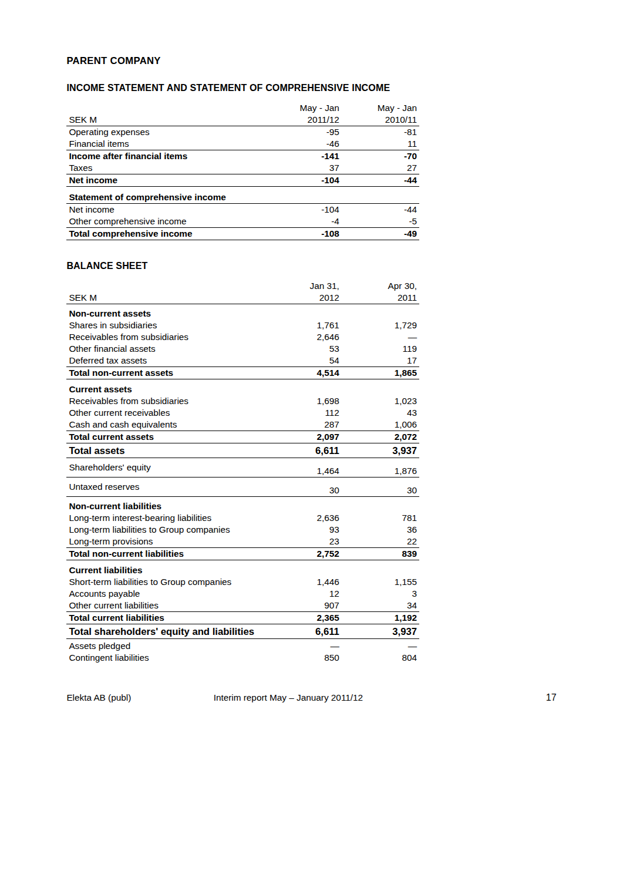PARENT COMPANY
INCOME STATEMENT AND STATEMENT OF COMPREHENSIVE INCOME
| | May - Jan | May - Jan |
| --- | --- | --- |
| SEK M | 2011/12 | 2010/11 |
| Operating expenses | -95 | -81 |
| Financial items | -46 | 11 |
| Income after financial items | -141 | -70 |
| Taxes | 37 | 27 |
| Net income | -104 | -44 |
| Statement of comprehensive income | | |
| Net income | -104 | -44 |
| Other comprehensive income | -4 | -5 |
| Total comprehensive income | -108 | -49 |
BALANCE SHEET
| | Jan 31, | Apr 30, |
| --- | --- | --- |
| SEK M | 2012 | 2011 |
| Non-current assets | | |
| Shares in subsidiaries | 1,761 | 1,729 |
| Receivables from subsidiaries | 2,646 | — |
| Other financial assets | 53 | 119 |
| Deferred tax assets | 54 | 17 |
| Total non-current assets | 4,514 | 1,865 |
| Current assets | | |
| Receivables from subsidiaries | 1,698 | 1,023 |
| Other current receivables | 112 | 43 |
| Cash and cash equivalents | 287 | 1,006 |
| Total current assets | 2,097 | 2,072 |
| Total assets | 6,611 | 3,937 |
| Shareholders' equity | 1,464 | 1,876 |
| Untaxed reserves | 30 | 30 |
| Non-current liabilities | | |
| Long-term interest-bearing liabilities | 2,636 | 781 |
| Long-term liabilities to Group companies | 93 | 36 |
| Long-term provisions | 23 | 22 |
| Total non-current liabilities | 2,752 | 839 |
| Current liabilities | | |
| Short-term liabilities to Group companies | 1,446 | 1,155 |
| Accounts payable | 12 | 3 |
| Other current liabilities | 907 | 34 |
| Total current liabilities | 2,365 | 1,192 |
| Total shareholders' equity and liabilities | 6,611 | 3,937 |
| Assets pledged | — | — |
| Contingent liabilities | 850 | 804 |
Elekta AB (publ)
Interim report May – January 2011/12
17